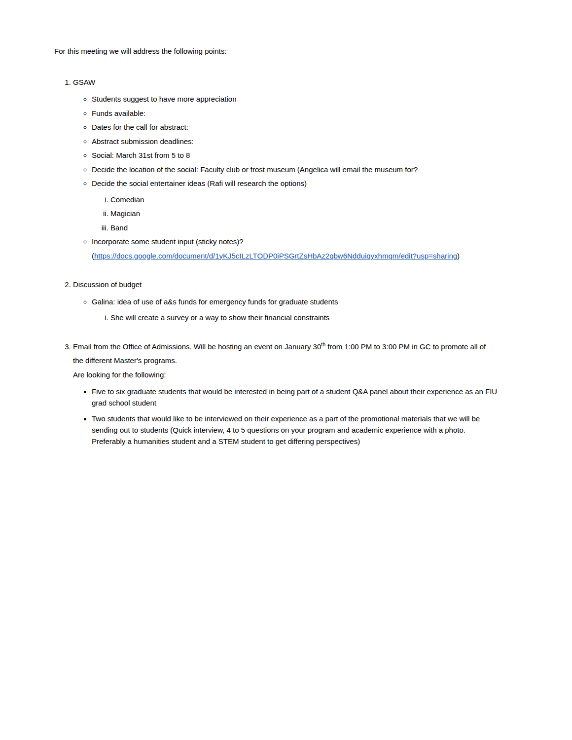For this meeting we will address the following points:
GSAW
Students suggest to have more appreciation
Funds available:
Dates for the call for abstract:
Abstract submission deadlines:
Social: March 31st from 5 to 8
Decide the location of the social: Faculty club or frost museum (Angelica will email the museum for?
Decide the social entertainer ideas (Rafi will research the options)
Comedian
Magician
Band
Incorporate some student input (sticky notes)?
(https://docs.google.com/document/d/1yKJ5cILzLTODP0iPSGrtZsHbAz2qbw6Ndduiqyxhmqm/edit?usp=sharing)
Discussion of budget
Galina: idea of use of a&s funds for emergency funds for graduate students
She will create a survey or a way to show their financial constraints
Email from the Office of Admissions. Will be hosting an event on January 30th from 1:00 PM to 3:00 PM in GC to promote all of the different Master's programs.
Are looking for the following:
Five to six graduate students that would be interested in being part of a student Q&A panel about their experience as an FIU grad school student
Two students that would like to be interviewed on their experience as a part of the promotional materials that we will be sending out to students (Quick interview, 4 to 5 questions on your program and academic experience with a photo. Preferably a humanities student and a STEM student to get differing perspectives)